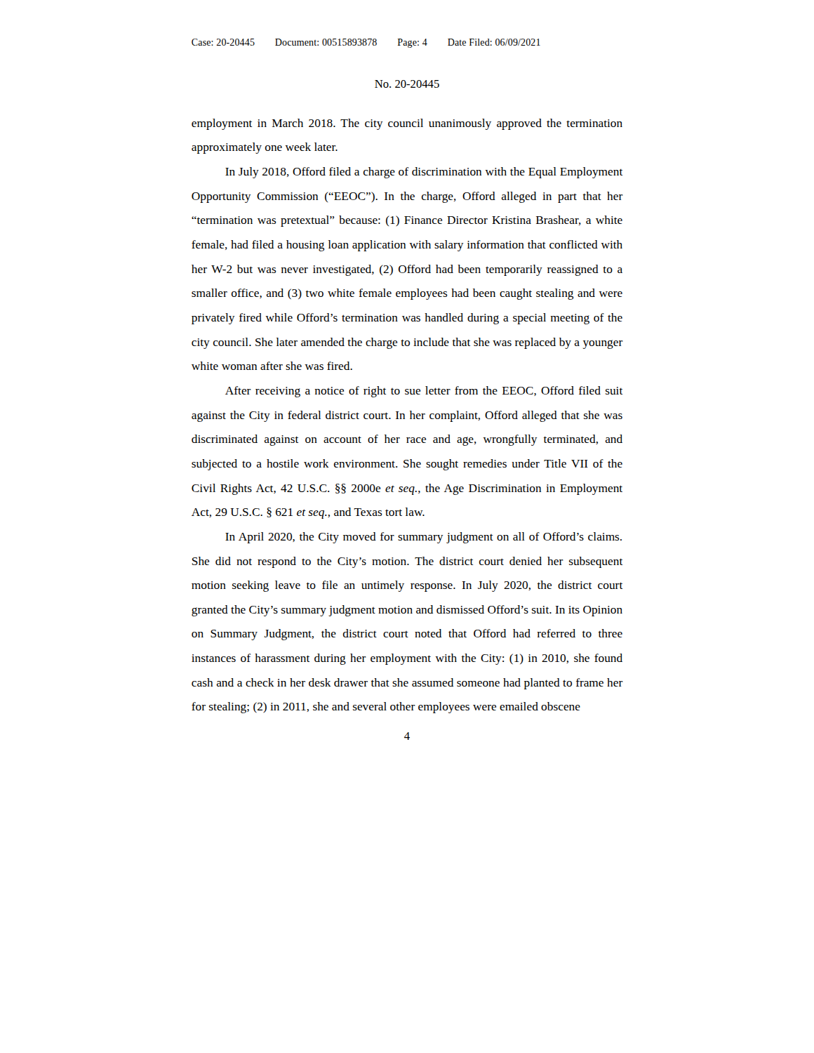Case: 20-20445 Document: 00515893878 Page: 4 Date Filed: 06/09/2021
No. 20-20445
employment in March 2018. The city council unanimously approved the termination approximately one week later.
In July 2018, Offord filed a charge of discrimination with the Equal Employment Opportunity Commission (“EEOC”). In the charge, Offord alleged in part that her “termination was pretextual” because: (1) Finance Director Kristina Brashear, a white female, had filed a housing loan application with salary information that conflicted with her W-2 but was never investigated, (2) Offord had been temporarily reassigned to a smaller office, and (3) two white female employees had been caught stealing and were privately fired while Offord’s termination was handled during a special meeting of the city council. She later amended the charge to include that she was replaced by a younger white woman after she was fired.
After receiving a notice of right to sue letter from the EEOC, Offord filed suit against the City in federal district court. In her complaint, Offord alleged that she was discriminated against on account of her race and age, wrongfully terminated, and subjected to a hostile work environment. She sought remedies under Title VII of the Civil Rights Act, 42 U.S.C. §§ 2000e et seq., the Age Discrimination in Employment Act, 29 U.S.C. § 621 et seq., and Texas tort law.
In April 2020, the City moved for summary judgment on all of Offord’s claims. She did not respond to the City’s motion. The district court denied her subsequent motion seeking leave to file an untimely response. In July 2020, the district court granted the City’s summary judgment motion and dismissed Offord’s suit. In its Opinion on Summary Judgment, the district court noted that Offord had referred to three instances of harassment during her employment with the City: (1) in 2010, she found cash and a check in her desk drawer that she assumed someone had planted to frame her for stealing; (2) in 2011, she and several other employees were emailed obscene
4